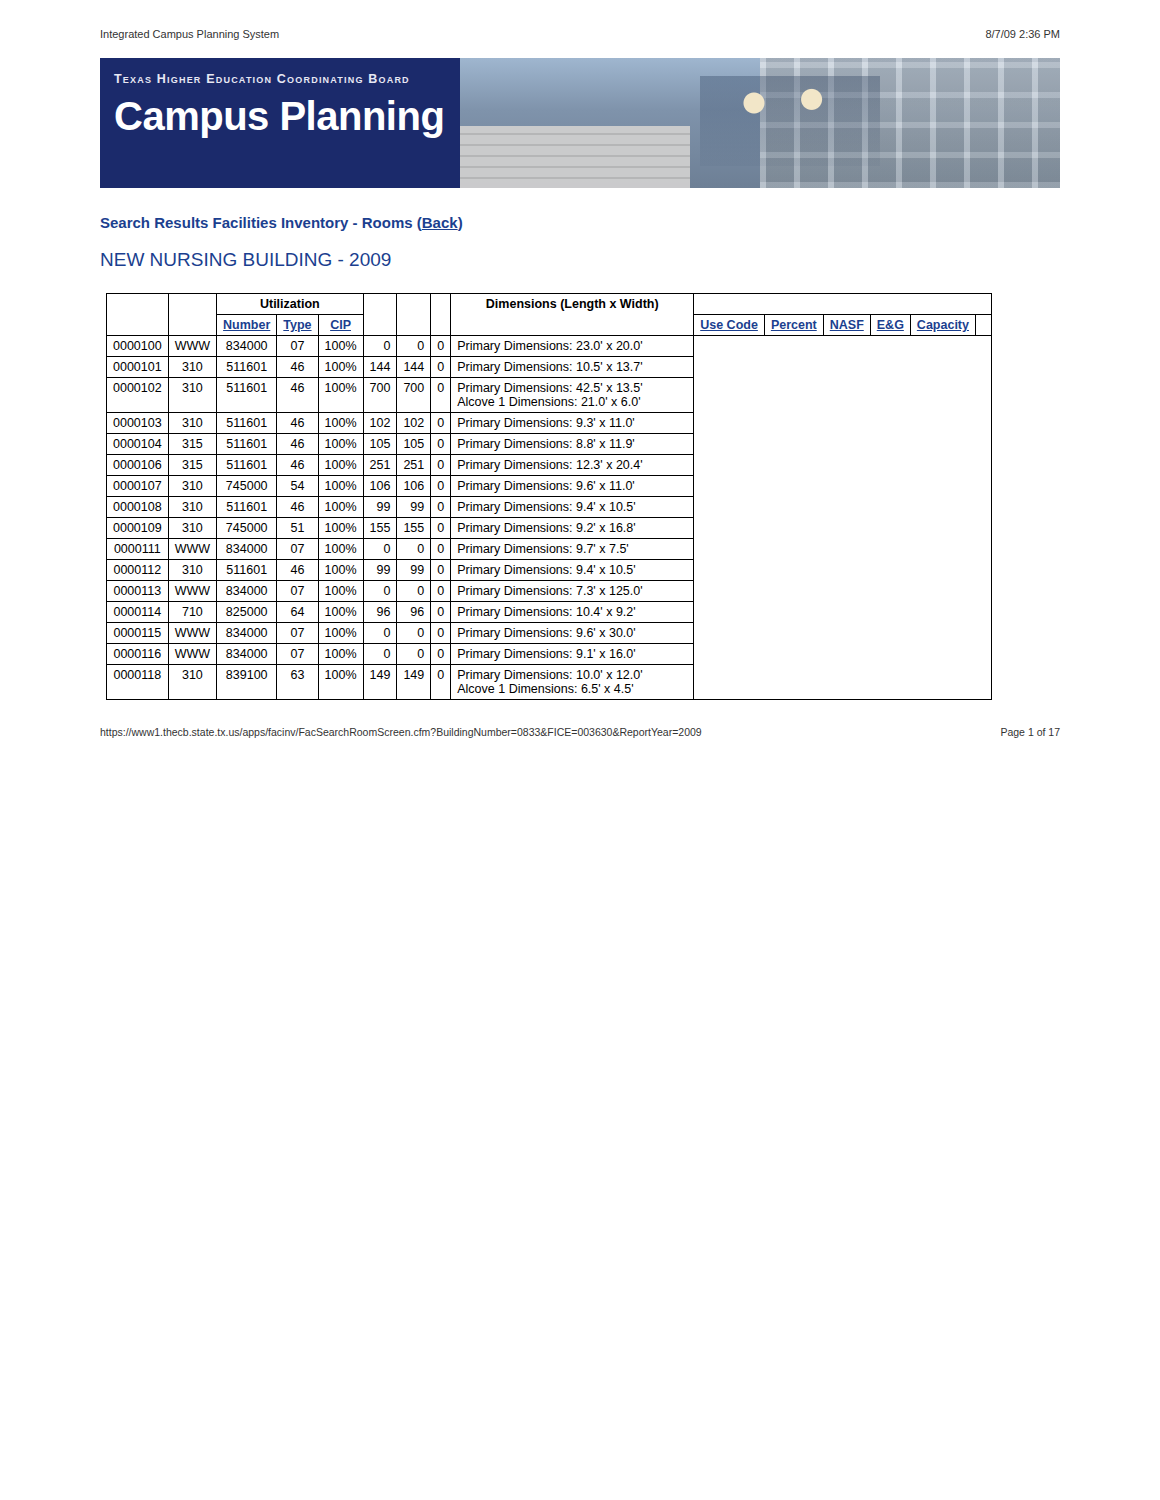Integrated Campus Planning System
8/7/09 2:36 PM
Texas Higher Education Coordinating Board
Campus Planning
Search Results Facilities Inventory - Rooms (Back)
NEW NURSING BUILDING - 2009
| | | Utilization | | | | Dimensions (Length x Width) |
| --- | --- | --- | --- | --- | --- | --- |
| Number | Type | CIP | Use Code | Percent | NASF | E&G | Capacity | |
| 0000100 | WWW | 834000 | 07 | 100% | 0 | 0 | 0 | Primary Dimensions: 23.0' x 20.0' |
| 0000101 | 310 | 511601 | 46 | 100% | 144 | 144 | 0 | Primary Dimensions: 10.5' x 13.7' |
| 0000102 | 310 | 511601 | 46 | 100% | 700 | 700 | 0 | Primary Dimensions: 42.5' x 13.5' Alcove 1 Dimensions: 21.0' x 6.0' |
| 0000103 | 310 | 511601 | 46 | 100% | 102 | 102 | 0 | Primary Dimensions: 9.3' x 11.0' |
| 0000104 | 315 | 511601 | 46 | 100% | 105 | 105 | 0 | Primary Dimensions: 8.8' x 11.9' |
| 0000106 | 315 | 511601 | 46 | 100% | 251 | 251 | 0 | Primary Dimensions: 12.3' x 20.4' |
| 0000107 | 310 | 745000 | 54 | 100% | 106 | 106 | 0 | Primary Dimensions: 9.6' x 11.0' |
| 0000108 | 310 | 511601 | 46 | 100% | 99 | 99 | 0 | Primary Dimensions: 9.4' x 10.5' |
| 0000109 | 310 | 745000 | 51 | 100% | 155 | 155 | 0 | Primary Dimensions: 9.2' x 16.8' |
| 0000111 | WWW | 834000 | 07 | 100% | 0 | 0 | 0 | Primary Dimensions: 9.7' x 7.5' |
| 0000112 | 310 | 511601 | 46 | 100% | 99 | 99 | 0 | Primary Dimensions: 9.4' x 10.5' |
| 0000113 | WWW | 834000 | 07 | 100% | 0 | 0 | 0 | Primary Dimensions: 7.3' x 125.0' |
| 0000114 | 710 | 825000 | 64 | 100% | 96 | 96 | 0 | Primary Dimensions: 10.4' x 9.2' |
| 0000115 | WWW | 834000 | 07 | 100% | 0 | 0 | 0 | Primary Dimensions: 9.6' x 30.0' |
| 0000116 | WWW | 834000 | 07 | 100% | 0 | 0 | 0 | Primary Dimensions: 9.1' x 16.0' |
| 0000118 | 310 | 839100 | 63 | 100% | 149 | 149 | 0 | Primary Dimensions: 10.0' x 12.0' Alcove 1 Dimensions: 6.5' x 4.5' |
https://www1.thecb.state.tx.us/apps/facinv/FacSearchRoomScreen.cfm?BuildingNumber=0833&FICE=003630&ReportYear=2009
Page 1 of 17